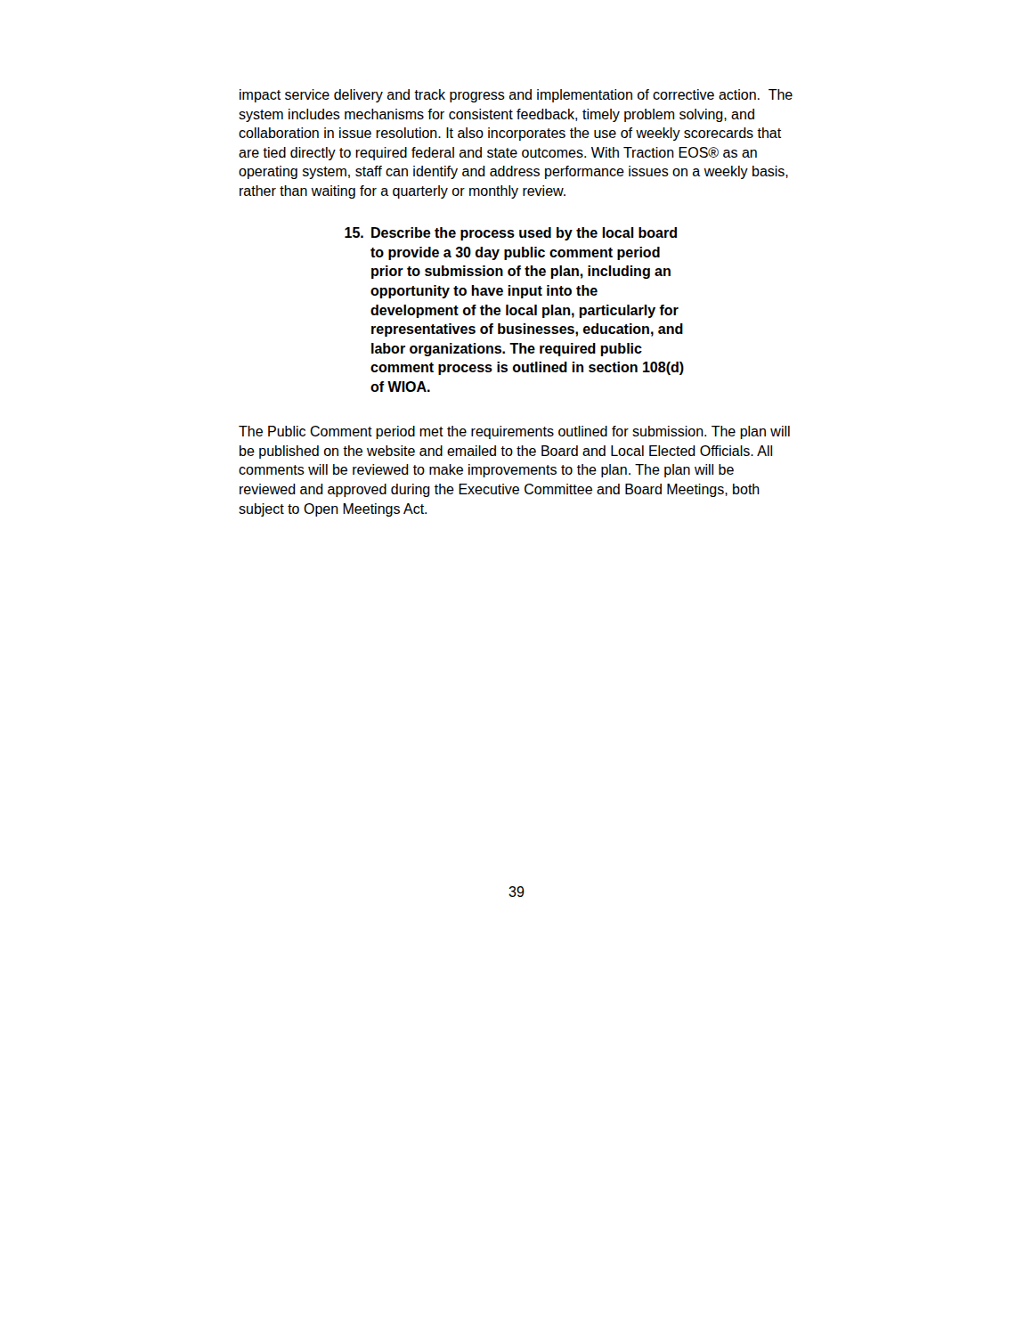impact service delivery and track progress and implementation of corrective action. The system includes mechanisms for consistent feedback, timely problem solving, and collaboration in issue resolution. It also incorporates the use of weekly scorecards that are tied directly to required federal and state outcomes. With Traction EOS® as an operating system, staff can identify and address performance issues on a weekly basis, rather than waiting for a quarterly or monthly review.
15. Describe the process used by the local board to provide a 30 day public comment period prior to submission of the plan, including an opportunity to have input into the development of the local plan, particularly for representatives of businesses, education, and labor organizations. The required public comment process is outlined in section 108(d) of WIOA.
The Public Comment period met the requirements outlined for submission. The plan will be published on the website and emailed to the Board and Local Elected Officials. All comments will be reviewed to make improvements to the plan. The plan will be reviewed and approved during the Executive Committee and Board Meetings, both subject to Open Meetings Act.
39